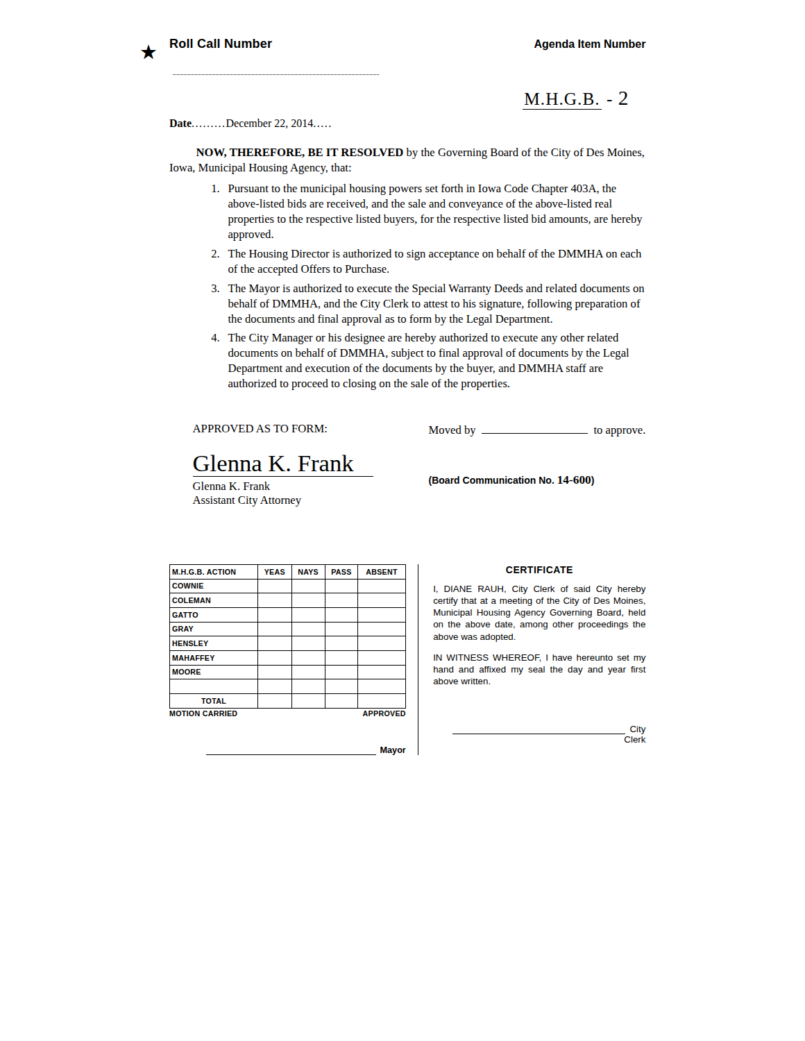★
Roll Call Number
Agenda Item Number
M.H.G.B. - 2
Date......... December 22, 2014.....
NOW, THEREFORE, BE IT RESOLVED by the Governing Board of the City of Des Moines, Iowa, Municipal Housing Agency, that:
Pursuant to the municipal housing powers set forth in Iowa Code Chapter 403A, the above-listed bids are received, and the sale and conveyance of the above-listed real properties to the respective listed buyers, for the respective listed bid amounts, are hereby approved.
The Housing Director is authorized to sign acceptance on behalf of the DMMHA on each of the accepted Offers to Purchase.
The Mayor is authorized to execute the Special Warranty Deeds and related documents on behalf of DMMHA, and the City Clerk to attest to his signature, following preparation of the documents and final approval as to form by the Legal Department.
The City Manager or his designee are hereby authorized to execute any other related documents on behalf of DMMHA, subject to final approval of documents by the Legal Department and execution of the documents by the buyer, and DMMHA staff are authorized to proceed to closing on the sale of the properties.
APPROVED AS TO FORM:
Glenna K. Frank
Glenna K. Frank
Assistant City Attorney
Moved by to approve.
(Board Communication No. 14-600)
| M.H.G.B. ACTION | YEAS | NAYS | PASS | ABSENT |
| --- | --- | --- | --- | --- |
| COWNIE | | | | |
| COLEMAN | | | | |
| GATTO | | | | |
| GRAY | | | | |
| HENSLEY | | | | |
| MAHAFFEY | | | | |
| MOORE | | | | |
| TOTAL | | | | |
MOTION CARRIED APPROVED
Mayor
CERTIFICATE
I, DIANE RAUH, City Clerk of said City hereby certify that at a meeting of the City of Des Moines, Municipal Housing Agency Governing Board, held on the above date, among other proceedings the above was adopted.
IN WITNESS WHEREOF, I have hereunto set my hand and affixed my seal the day and year first above written.
City Clerk